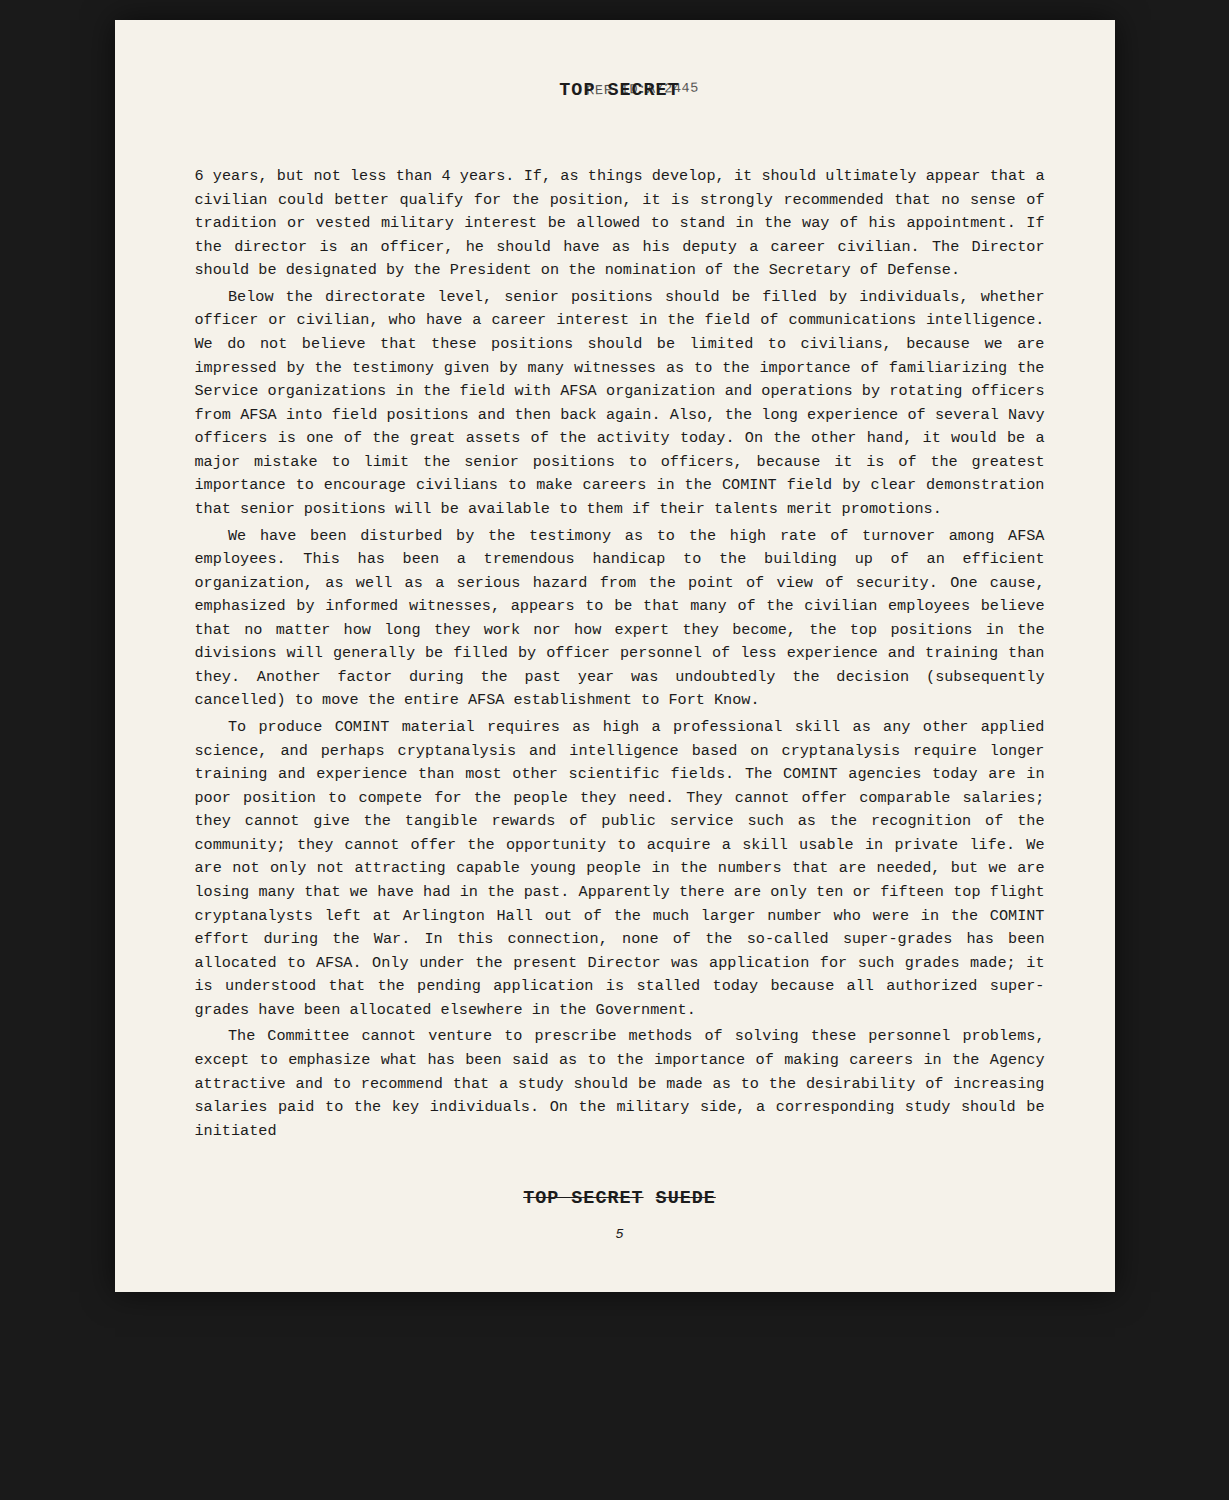TOP SECRET REF ID:A72445
6 years, but not less than 4 years. If, as things develop, it should ultimately appear that a civilian could better qualify for the position, it is strongly recommended that no sense of tradition or vested military interest be allowed to stand in the way of his appointment. If the director is an officer, he should have as his deputy a career civilian. The Director should be designated by the President on the nomination of the Secretary of Defense.
Below the directorate level, senior positions should be filled by individuals, whether officer or civilian, who have a career interest in the field of communications intelligence. We do not believe that these positions should be limited to civilians, because we are impressed by the testimony given by many witnesses as to the importance of familiarizing the Service organizations in the field with AFSA organization and operations by rotating officers from AFSA into field positions and then back again. Also, the long experience of several Navy officers is one of the great assets of the activity today. On the other hand, it would be a major mistake to limit the senior positions to officers, because it is of the greatest importance to encourage civilians to make careers in the COMINT field by clear demonstration that senior positions will be available to them if their talents merit promotions.
We have been disturbed by the testimony as to the high rate of turnover among AFSA employees. This has been a tremendous handicap to the building up of an efficient organization, as well as a serious hazard from the point of view of security. One cause, emphasized by informed witnesses, appears to be that many of the civilian employees believe that no matter how long they work nor how expert they become, the top positions in the divisions will generally be filled by officer personnel of less experience and training than they. Another factor during the past year was undoubtedly the decision (subsequently cancelled) to move the entire AFSA establishment to Fort Know.
To produce COMINT material requires as high a professional skill as any other applied science, and perhaps cryptanalysis and intelligence based on cryptanalysis require longer training and experience than most other scientific fields. The COMINT agencies today are in poor position to compete for the people they need. They cannot offer comparable salaries; they cannot give the tangible rewards of public service such as the recognition of the community; they cannot offer the opportunity to acquire a skill usable in private life. We are not only not attracting capable young people in the numbers that are needed, but we are losing many that we have had in the past. Apparently there are only ten or fifteen top flight cryptanalysts left at Arlington Hall out of the much larger number who were in the COMINT effort during the War. In this connection, none of the so-called super-grades has been allocated to AFSA. Only under the present Director was application for such grades made; it is understood that the pending application is stalled today because all authorized super-grades have been allocated elsewhere in the Government.
The Committee cannot venture to prescribe methods of solving these personnel problems, except to emphasize what has been said as to the importance of making careers in the Agency attractive and to recommend that a study should be made as to the desirability of increasing salaries paid to the key individuals. On the military side, a corresponding study should be initiated
TOP SECRET SUEDE
5